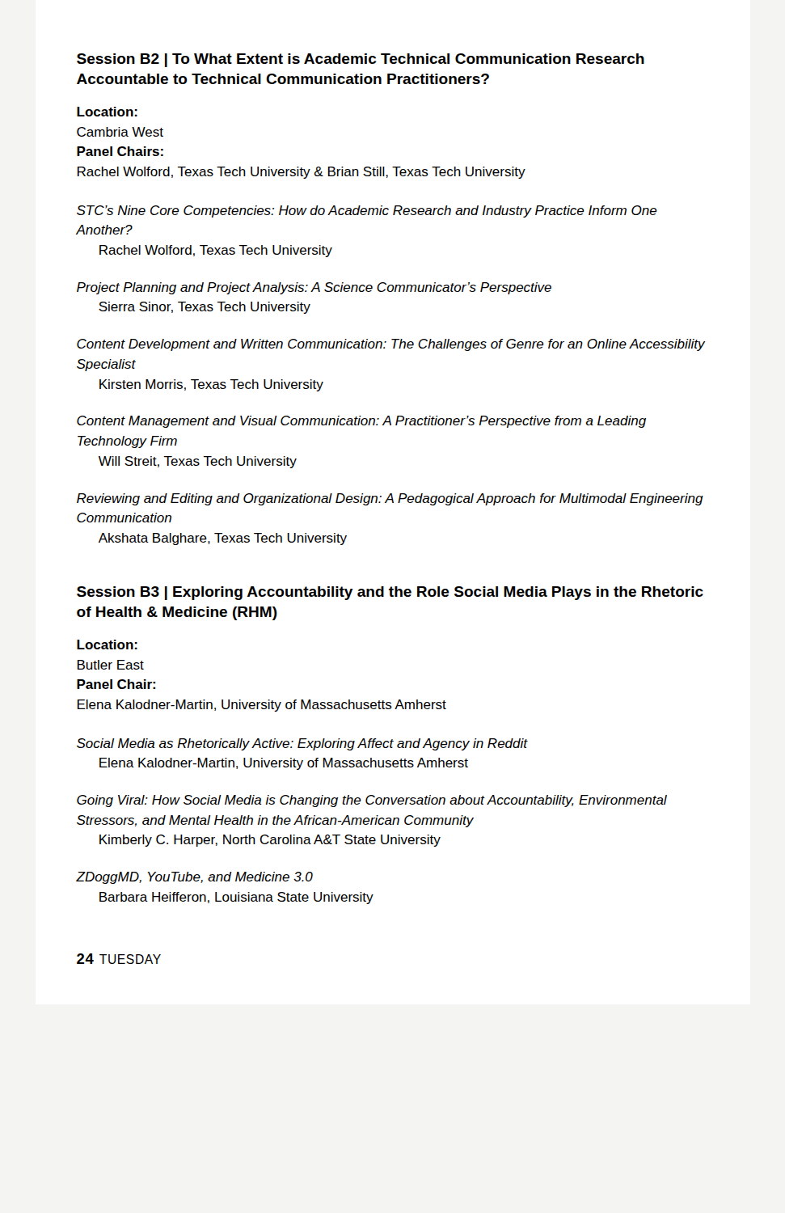Session B2 | To What Extent is Academic Technical Communication Research Accountable to Technical Communication Practitioners?
Location: Cambria West Panel Chairs: Rachel Wolford, Texas Tech University & Brian Still, Texas Tech University
STC’s Nine Core Competencies: How do Academic Research and Industry Practice Inform One Another? Rachel Wolford, Texas Tech University
Project Planning and Project Analysis: A Science Communicator’s Perspective Sierra Sinor, Texas Tech University
Content Development and Written Communication: The Challenges of Genre for an Online Accessibility Specialist Kirsten Morris, Texas Tech University
Content Management and Visual Communication: A Practitioner’s Perspective from a Leading Technology Firm Will Streit, Texas Tech University
Reviewing and Editing and Organizational Design: A Pedagogical Approach for Multimodal Engineering Communication Akshata Balghare, Texas Tech University
Session B3 | Exploring Accountability and the Role Social Media Plays in the Rhetoric of Health & Medicine (RHM)
Location: Butler East Panel Chair: Elena Kalodner-Martin, University of Massachusetts Amherst
Social Media as Rhetorically Active: Exploring Affect and Agency in Reddit Elena Kalodner-Martin, University of Massachusetts Amherst
Going Viral: How Social Media is Changing the Conversation about Accountability, Environmental Stressors, and Mental Health in the African-American Community Kimberly C. Harper, North Carolina A&T State University
ZDoggMD, YouTube, and Medicine 3.0 Barbara Heifferon, Louisiana State University
24 TUESDAY